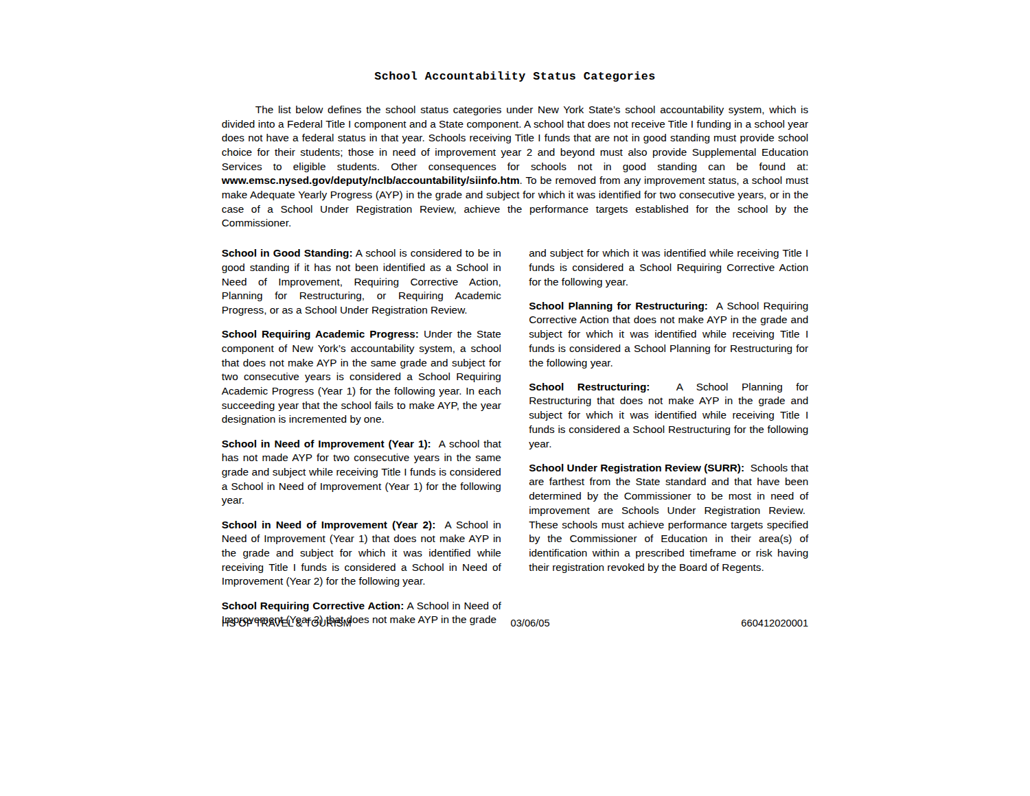School Accountability Status Categories
The list below defines the school status categories under New York State’s school accountability system, which is divided into a Federal Title I component and a State component. A school that does not receive Title I funding in a school year does not have a federal status in that year. Schools receiving Title I funds that are not in good standing must provide school choice for their students; those in need of improvement year 2 and beyond must also provide Supplemental Education Services to eligible students. Other consequences for schools not in good standing can be found at: www.emsc.nysed.gov/deputy/nclb/accountability/siinfo.htm. To be removed from any improvement status, a school must make Adequate Yearly Progress (AYP) in the grade and subject for which it was identified for two consecutive years, or in the case of a School Under Registration Review, achieve the performance targets established for the school by the Commissioner.
School in Good Standing: A school is considered to be in good standing if it has not been identified as a School in Need of Improvement, Requiring Corrective Action, Planning for Restructuring, or Requiring Academic Progress, or as a School Under Registration Review.
School Requiring Academic Progress: Under the State component of New York’s accountability system, a school that does not make AYP in the same grade and subject for two consecutive years is considered a School Requiring Academic Progress (Year 1) for the following year. In each succeeding year that the school fails to make AYP, the year designation is incremented by one.
School in Need of Improvement (Year 1): A school that has not made AYP for two consecutive years in the same grade and subject while receiving Title I funds is considered a School in Need of Improvement (Year 1) for the following year.
School in Need of Improvement (Year 2): A School in Need of Improvement (Year 1) that does not make AYP in the grade and subject for which it was identified while receiving Title I funds is considered a School in Need of Improvement (Year 2) for the following year.
School Requiring Corrective Action: A School in Need of Improvement (Year 2) that does not make AYP in the grade
and subject for which it was identified while receiving Title I funds is considered a School Requiring Corrective Action for the following year.
School Planning for Restructuring: A School Requiring Corrective Action that does not make AYP in the grade and subject for which it was identified while receiving Title I funds is considered a School Planning for Restructuring for the following year.
School Restructuring: A School Planning for Restructuring that does not make AYP in the grade and subject for which it was identified while receiving Title I funds is considered a School Restructuring for the following year.
School Under Registration Review (SURR): Schools that are farthest from the State standard and that have been determined by the Commissioner to be most in need of improvement are Schools Under Registration Review. These schools must achieve performance targets specified by the Commissioner of Education in their area(s) of identification within a prescribed timeframe or risk having their registration revoked by the Board of Regents.
HS OF TRAVEL & TOURISM 03/06/05 660412020001